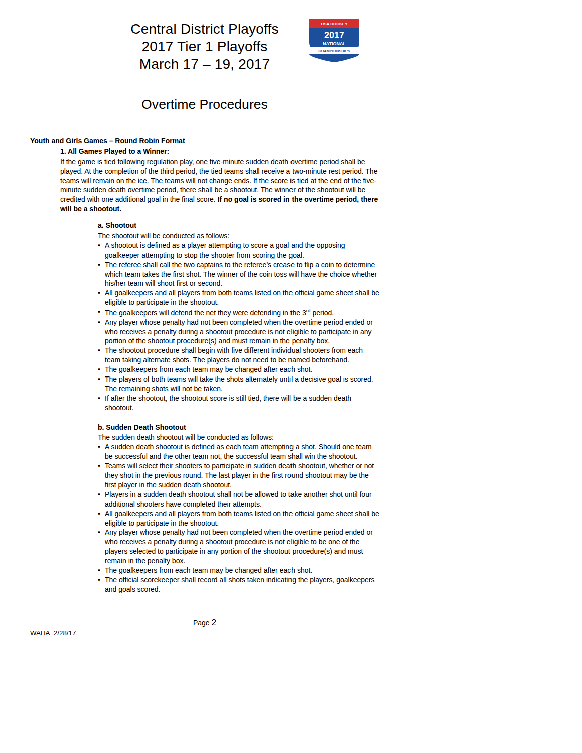USA HOCKEY 2017 NATIONAL CHAMPIONSHIPS
Central District Playoffs 2017 Tier 1 Playoffs March 17 – 19, 2017
Overtime Procedures
Youth and Girls Games – Round Robin Format
1. All Games Played to a Winner:
If the game is tied following regulation play, one five-minute sudden death overtime period shall be played. At the completion of the third period, the tied teams shall receive a two-minute rest period. The teams will remain on the ice. The teams will not change ends. If the score is tied at the end of the five-minute sudden death overtime period, there shall be a shootout. The winner of the shootout will be credited with one additional goal in the final score. If no goal is scored in the overtime period, there will be a shootout.
a. Shootout
The shootout will be conducted as follows:
A shootout is defined as a player attempting to score a goal and the opposing goalkeeper attempting to stop the shooter from scoring the goal.
The referee shall call the two captains to the referee’s crease to flip a coin to determine which team takes the first shot. The winner of the coin toss will have the choice whether his/her team will shoot first or second.
All goalkeepers and all players from both teams listed on the official game sheet shall be eligible to participate in the shootout.
The goalkeepers will defend the net they were defending in the 3rd period.
Any player whose penalty had not been completed when the overtime period ended or who receives a penalty during a shootout procedure is not eligible to participate in any portion of the shootout procedure(s) and must remain in the penalty box.
The shootout procedure shall begin with five different individual shooters from each team taking alternate shots. The players do not need to be named beforehand.
The goalkeepers from each team may be changed after each shot.
The players of both teams will take the shots alternately until a decisive goal is scored. The remaining shots will not be taken.
If after the shootout, the shootout score is still tied, there will be a sudden death shootout.
b. Sudden Death Shootout
The sudden death shootout will be conducted as follows:
A sudden death shootout is defined as each team attempting a shot. Should one team be successful and the other team not, the successful team shall win the shootout.
Teams will select their shooters to participate in sudden death shootout, whether or not they shot in the previous round. The last player in the first round shootout may be the first player in the sudden death shootout.
Players in a sudden death shootout shall not be allowed to take another shot until four additional shooters have completed their attempts.
All goalkeepers and all players from both teams listed on the official game sheet shall be eligible to participate in the shootout.
Any player whose penalty had not been completed when the overtime period ended or who receives a penalty during a shootout procedure is not eligible to be one of the players selected to participate in any portion of the shootout procedure(s) and must remain in the penalty box.
The goalkeepers from each team may be changed after each shot.
The official scorekeeper shall record all shots taken indicating the players, goalkeepers and goals scored.
Page 2
WAHA 2/28/17